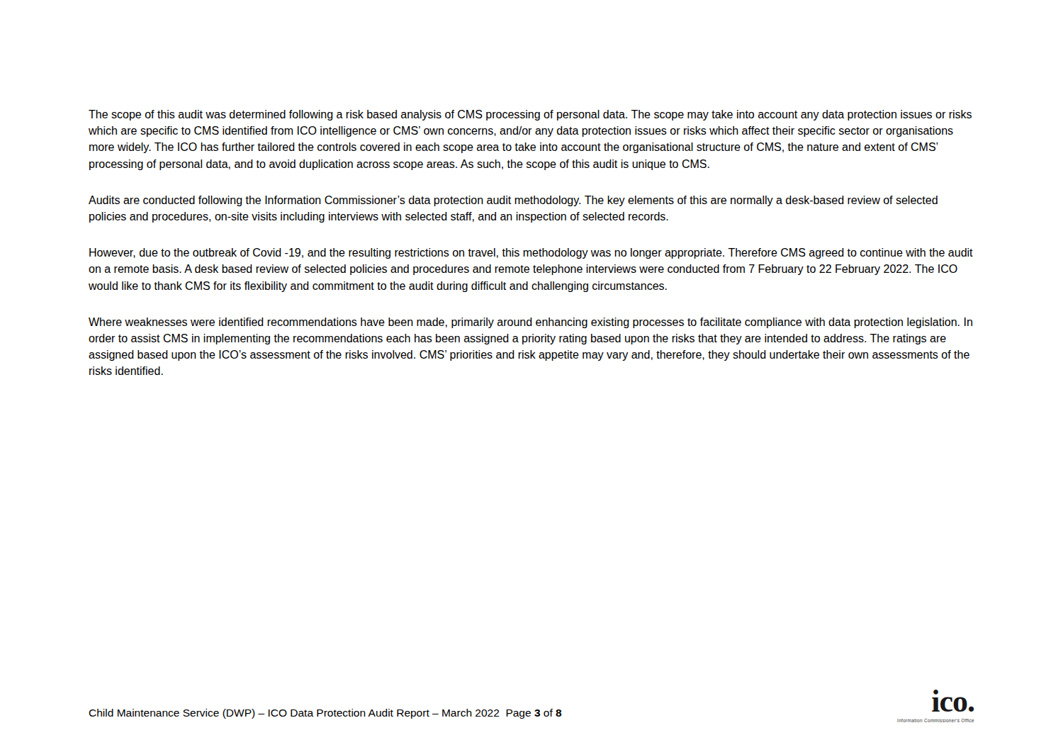The scope of this audit was determined following a risk based analysis of CMS processing of personal data. The scope may take into account any data protection issues or risks which are specific to CMS identified from ICO intelligence or CMS’ own concerns, and/or any data protection issues or risks which affect their specific sector or organisations more widely. The ICO has further tailored the controls covered in each scope area to take into account the organisational structure of CMS, the nature and extent of CMS’ processing of personal data, and to avoid duplication across scope areas. As such, the scope of this audit is unique to CMS.
Audits are conducted following the Information Commissioner’s data protection audit methodology. The key elements of this are normally a desk-based review of selected policies and procedures, on-site visits including interviews with selected staff, and an inspection of selected records.
However, due to the outbreak of Covid -19, and the resulting restrictions on travel, this methodology was no longer appropriate. Therefore CMS agreed to continue with the audit on a remote basis. A desk based review of selected policies and procedures and remote telephone interviews were conducted from 7 February to 22 February 2022. The ICO would like to thank CMS for its flexibility and commitment to the audit during difficult and challenging circumstances.
Where weaknesses were identified recommendations have been made, primarily around enhancing existing processes to facilitate compliance with data protection legislation. In order to assist CMS in implementing the recommendations each has been assigned a priority rating based upon the risks that they are intended to address. The ratings are assigned based upon the ICO’s assessment of the risks involved. CMS’ priorities and risk appetite may vary and, therefore, they should undertake their own assessments of the risks identified.
Child Maintenance Service (DWP) – ICO Data Protection Audit Report – March 2022 Page 3 of 8
ico.
Information Commissioner's Office